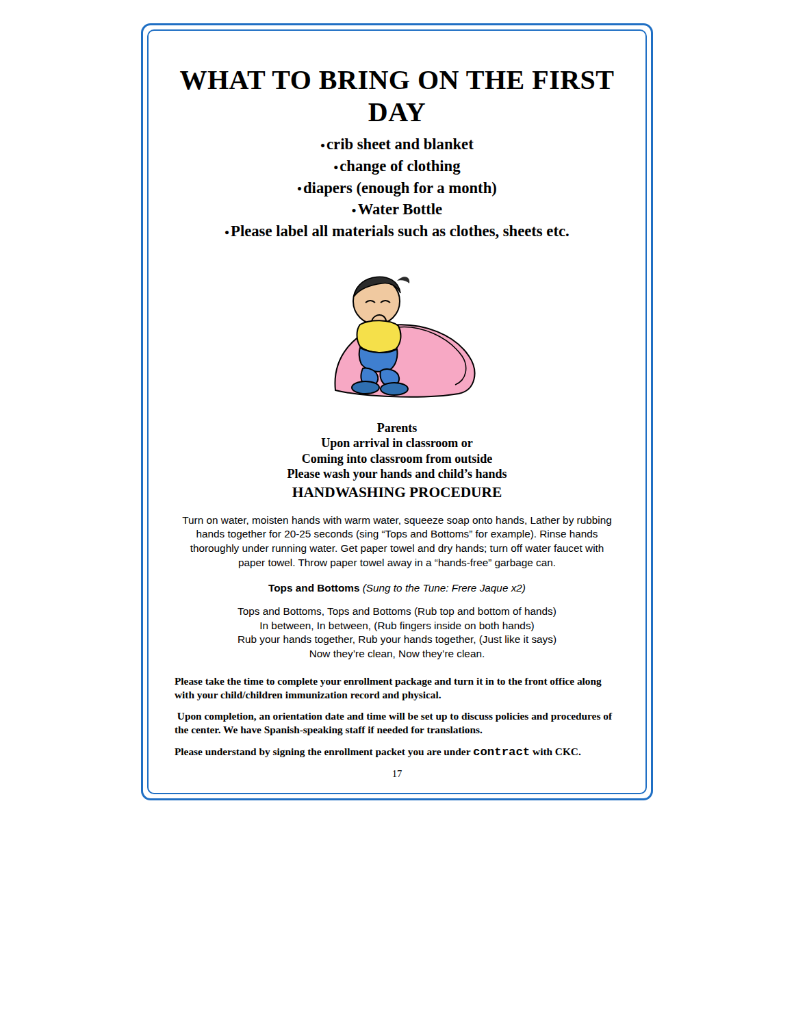WHAT TO BRING ON THE FIRST DAY
crib sheet and blanket
change of clothing
diapers (enough for a month)
Water Bottle
Please label all materials such as clothes, sheets etc.
Sleeping child wrapped in a pink blanket
Parents
Upon arrival in classroom or
Coming into classroom from outside
Please wash your hands and child’s hands
HANDWASHING PROCEDURE
Turn on water, moisten hands with warm water, squeeze soap onto hands, Lather by rubbing hands together for 20-25 seconds (sing “Tops and Bottoms” for example). Rinse hands thoroughly under running water. Get paper towel and dry hands; turn off water faucet with paper towel. Throw paper towel away in a “hands-free” garbage can.
Tops and Bottoms (Sung to the Tune: Frere Jaque x2)
Tops and Bottoms, Tops and Bottoms (Rub top and bottom of hands)
In between, In between, (Rub fingers inside on both hands)
Rub your hands together, Rub your hands together, (Just like it says)
Now they’re clean, Now they’re clean.
Please take the time to complete your enrollment package and turn it in to the front office along with your child/children immunization record and physical.
Upon completion, an orientation date and time will be set up to discuss policies and procedures of the center. We have Spanish-speaking staff if needed for translations.
Please understand by signing the enrollment packet you are under contract with CKC.
17